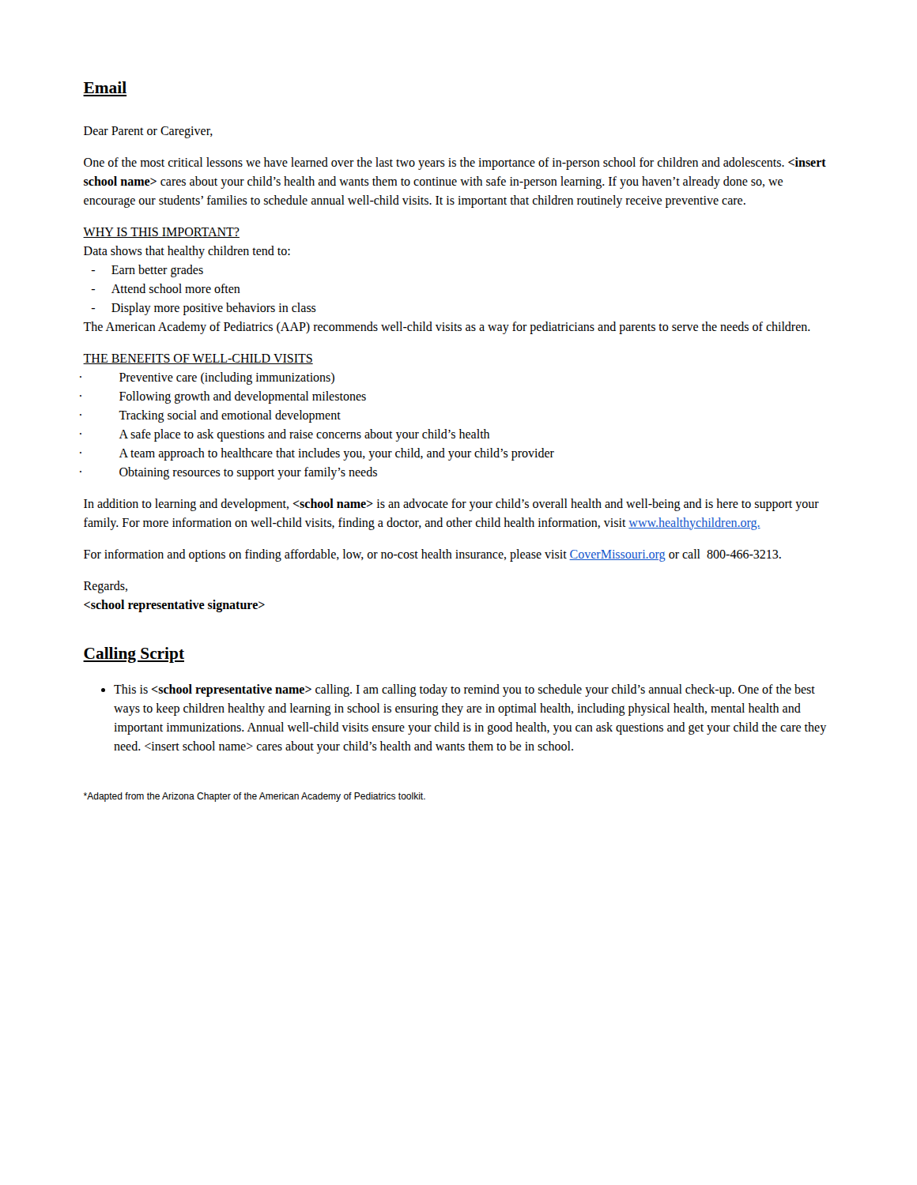Email
Dear Parent or Caregiver,
One of the most critical lessons we have learned over the last two years is the importance of in-person school for children and adolescents. <insert school name> cares about your child’s health and wants them to continue with safe in-person learning. If you haven’t already done so, we encourage our students’ families to schedule annual well-child visits. It is important that children routinely receive preventive care.
WHY IS THIS IMPORTANT?
Data shows that healthy children tend to:
Earn better grades
Attend school more often
Display more positive behaviors in class
The American Academy of Pediatrics (AAP) recommends well-child visits as a way for pediatricians and parents to serve the needs of children.
THE BENEFITS OF WELL-CHILD VISITS
Preventive care (including immunizations)
Following growth and developmental milestones
Tracking social and emotional development
A safe place to ask questions and raise concerns about your child’s health
A team approach to healthcare that includes you, your child, and your child’s provider
Obtaining resources to support your family’s needs
In addition to learning and development, <school name> is an advocate for your child’s overall health and well-being and is here to support your family. For more information on well-child visits, finding a doctor, and other child health information, visit www.healthychildren.org.
For information and options on finding affordable, low, or no-cost health insurance, please visit CoverMissouri.org or call 800-466-3213.
Regards,
<school representative signature>
Calling Script
This is <school representative name> calling. I am calling today to remind you to schedule your child’s annual check-up. One of the best ways to keep children healthy and learning in school is ensuring they are in optimal health, including physical health, mental health and important immunizations. Annual well-child visits ensure your child is in good health, you can ask questions and get your child the care they need. <insert school name> cares about your child’s health and wants them to be in school.
*Adapted from the Arizona Chapter of the American Academy of Pediatrics toolkit.